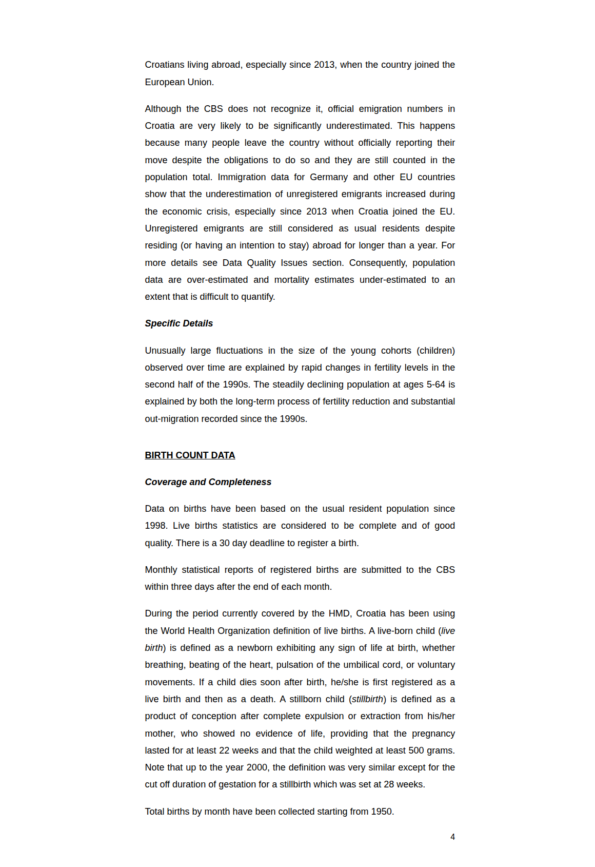Croatians living abroad, especially since 2013, when the country joined the European Union.
Although the CBS does not recognize it, official emigration numbers in Croatia are very likely to be significantly underestimated. This happens because many people leave the country without officially reporting their move despite the obligations to do so and they are still counted in the population total. Immigration data for Germany and other EU countries show that the underestimation of unregistered emigrants increased during the economic crisis, especially since 2013 when Croatia joined the EU. Unregistered emigrants are still considered as usual residents despite residing (or having an intention to stay) abroad for longer than a year. For more details see Data Quality Issues section. Consequently, population data are over-estimated and mortality estimates under-estimated to an extent that is difficult to quantify.
Specific Details
Unusually large fluctuations in the size of the young cohorts (children) observed over time are explained by rapid changes in fertility levels in the second half of the 1990s. The steadily declining population at ages 5-64 is explained by both the long-term process of fertility reduction and substantial out-migration recorded since the 1990s.
BIRTH COUNT DATA
Coverage and Completeness
Data on births have been based on the usual resident population since 1998. Live births statistics are considered to be complete and of good quality. There is a 30 day deadline to register a birth.
Monthly statistical reports of registered births are submitted to the CBS within three days after the end of each month.
During the period currently covered by the HMD, Croatia has been using the World Health Organization definition of live births. A live-born child (live birth) is defined as a newborn exhibiting any sign of life at birth, whether breathing, beating of the heart, pulsation of the umbilical cord, or voluntary movements. If a child dies soon after birth, he/she is first registered as a live birth and then as a death. A stillborn child (stillbirth) is defined as a product of conception after complete expulsion or extraction from his/her mother, who showed no evidence of life, providing that the pregnancy lasted for at least 22 weeks and that the child weighted at least 500 grams. Note that up to the year 2000, the definition was very similar except for the cut off duration of gestation for a stillbirth which was set at 28 weeks.
Total births by month have been collected starting from 1950.
4